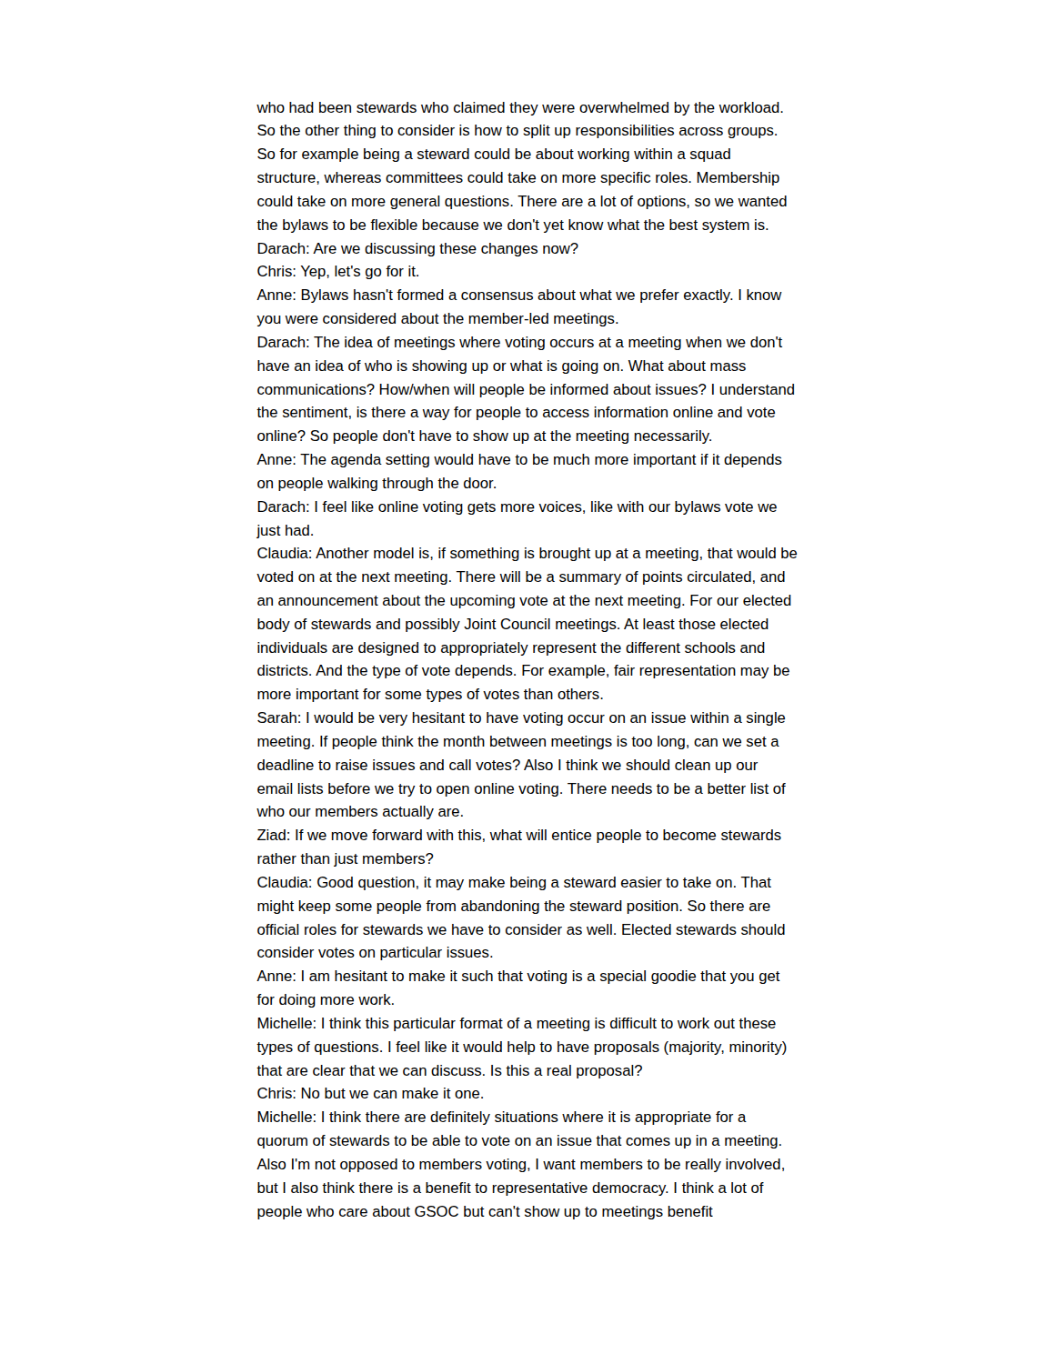who had been stewards who claimed they were overwhelmed by the workload. So the other thing to consider is how to split up responsibilities across groups. So for example being a steward could be about working within a squad structure, whereas committees could take on more specific roles. Membership could take on more general questions. There are a lot of options, so we wanted the bylaws to be flexible because we don't yet know what the best system is.
Darach: Are we discussing these changes now?
Chris: Yep, let's go for it.
Anne: Bylaws hasn't formed a consensus about what we prefer exactly. I know you were considered about the member-led meetings.
Darach: The idea of meetings where voting occurs at a meeting when we don't have an idea of who is showing up or what is going on. What about mass communications? How/when will people be informed about issues? I understand the sentiment, is there a way for people to access information online and vote online? So people don't have to show up at the meeting necessarily.
Anne: The agenda setting would have to be much more important if it depends on people walking through the door.
Darach: I feel like online voting gets more voices, like with our bylaws vote we just had.
Claudia: Another model is, if something is brought up at a meeting, that would be voted on at the next meeting. There will be a summary of points circulated, and an announcement about the upcoming vote at the next meeting. For our elected body of stewards and possibly Joint Council meetings. At least those elected individuals are designed to appropriately represent the different schools and districts. And the type of vote depends. For example, fair representation may be more important for some types of votes than others.
Sarah: I would be very hesitant to have voting occur on an issue within a single meeting. If people think the month between meetings is too long, can we set a deadline to raise issues and call votes? Also I think we should clean up our email lists before we try to open online voting. There needs to be a better list of who our members actually are.
Ziad: If we move forward with this, what will entice people to become stewards rather than just members?
Claudia: Good question, it may make being a steward easier to take on. That might keep some people from abandoning the steward position. So there are official roles for stewards we have to consider as well. Elected stewards should consider votes on particular issues.
Anne: I am hesitant to make it such that voting is a special goodie that you get for doing more work.
Michelle: I think this particular format of a meeting is difficult to work out these types of questions. I feel like it would help to have proposals (majority, minority) that are clear that we can discuss. Is this a real proposal?
Chris: No but we can make it one.
Michelle: I think there are definitely situations where it is appropriate for a quorum of stewards to be able to vote on an issue that comes up in a meeting. Also I'm not opposed to members voting, I want members to be really involved, but I also think there is a benefit to representative democracy. I think a lot of people who care about GSOC but can't show up to meetings benefit